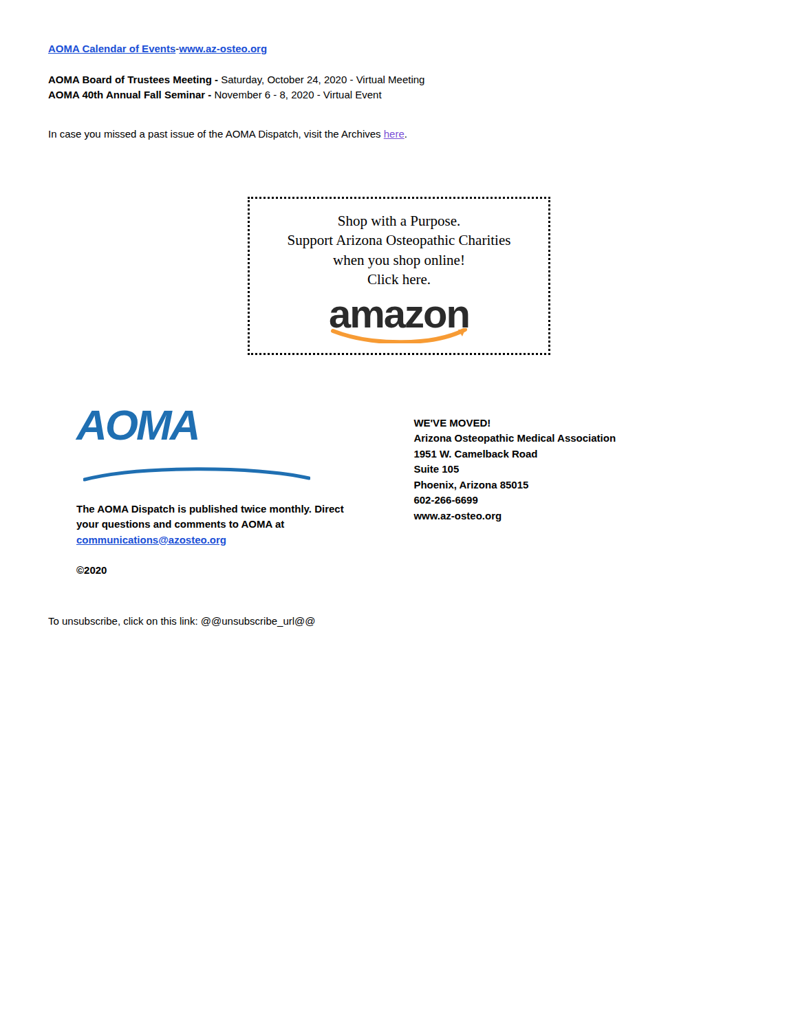AOMA Calendar of Events-www.az-osteo.org
AOMA Board of Trustees Meeting - Saturday, October 24, 2020 - Virtual Meeting
AOMA 40th Annual Fall Seminar - November 6 - 8, 2020 - Virtual Event
In case you missed a past issue of the AOMA Dispatch, visit the Archives here.
Shop with a Purpose.
Support Arizona Osteopathic Charities
when you shop online!
Click here.
amazon
| AOMA The AOMA Dispatch is published twice monthly. Direct your questions and comments to AOMA at communications@azosteo.org ©2020 | WE'VE MOVED! Arizona Osteopathic Medical Association 1951 W. Camelback Road Suite 105 Phoenix, Arizona 85015 602-266-6699 www.az-osteo.org |
To unsubscribe, click on this link: @@unsubscribe_url@@